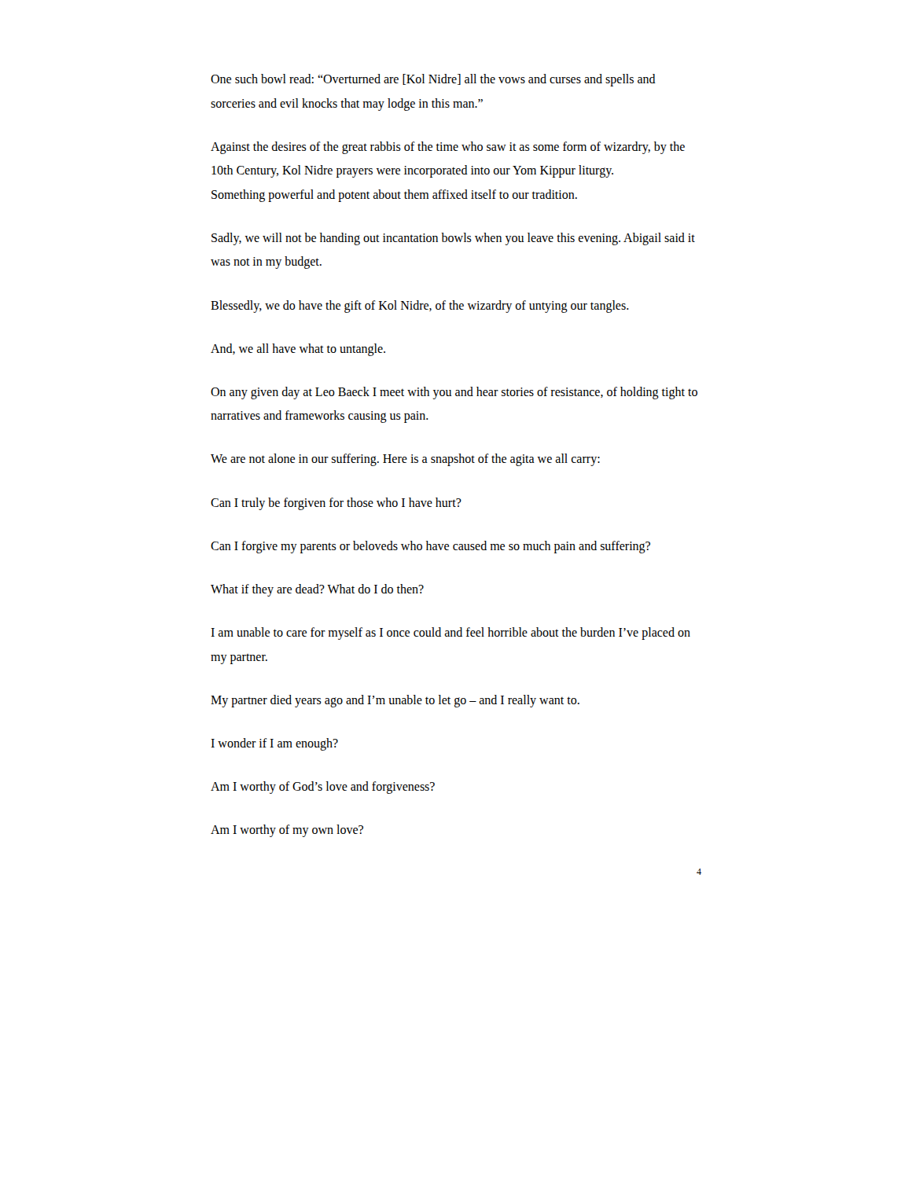One such bowl read: “Overturned are [Kol Nidre] all the vows and curses and spells and sorceries and evil knocks that may lodge in this man.”
Against the desires of the great rabbis of the time who saw it as some form of wizardry, by the 10th Century, Kol Nidre prayers were incorporated into our Yom Kippur liturgy.
Something powerful and potent about them affixed itself to our tradition.
Sadly, we will not be handing out incantation bowls when you leave this evening. Abigail said it was not in my budget.
Blessedly, we do have the gift of Kol Nidre, of the wizardry of untying our tangles.
And, we all have what to untangle.
On any given day at Leo Baeck I meet with you and hear stories of resistance, of holding tight to narratives and frameworks causing us pain.
We are not alone in our suffering. Here is a snapshot of the agita we all carry:
Can I truly be forgiven for those who I have hurt?
Can I forgive my parents or beloveds who have caused me so much pain and suffering?
What if they are dead? What do I do then?
I am unable to care for myself as I once could and feel horrible about the burden I’ve placed on my partner.
My partner died years ago and I’m unable to let go – and I really want to.
I wonder if I am enough?
Am I worthy of God’s love and forgiveness?
Am I worthy of my own love?
4